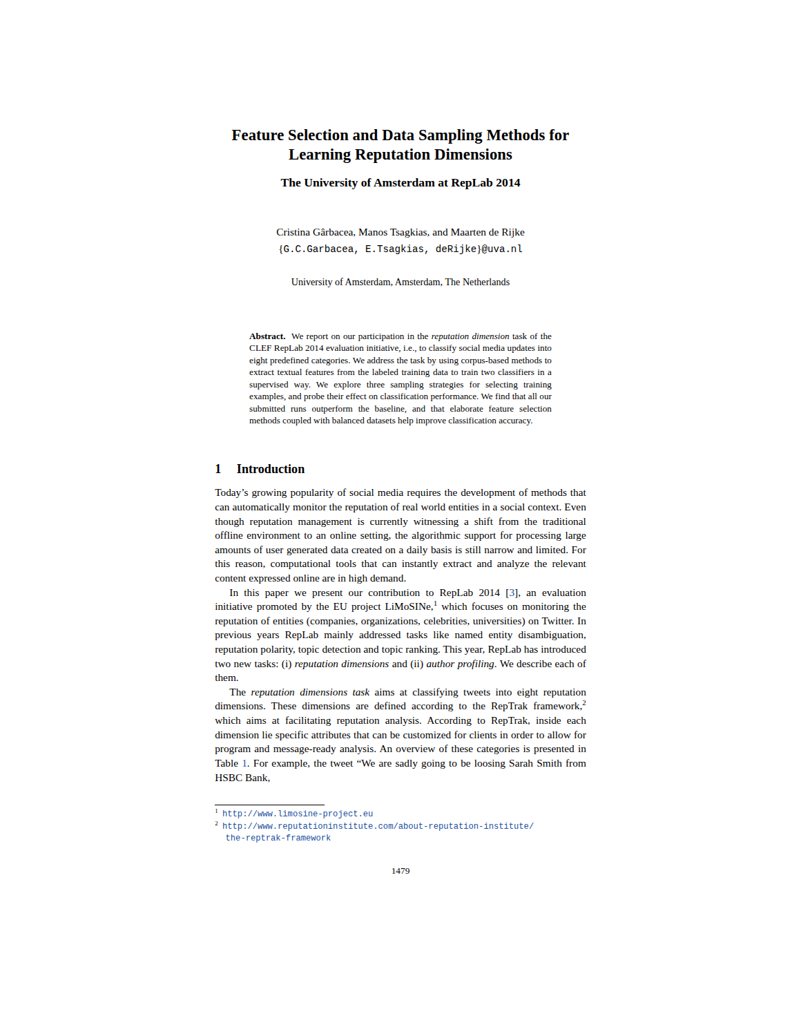Feature Selection and Data Sampling Methods for
Learning Reputation Dimensions
The University of Amsterdam at RepLab 2014
Cristina Gârbacea, Manos Tsagkias, and Maarten de Rijke
{G.C.Garbacea, E.Tsagkias, deRijke}@uva.nl
University of Amsterdam, Amsterdam, The Netherlands
Abstract. We report on our participation in the reputation dimension task of the CLEF RepLab 2014 evaluation initiative, i.e., to classify social media updates into eight predefined categories. We address the task by using corpus-based methods to extract textual features from the labeled training data to train two classifiers in a supervised way. We explore three sampling strategies for selecting training examples, and probe their effect on classification performance. We find that all our submitted runs outperform the baseline, and that elaborate feature selection methods coupled with balanced datasets help improve classification accuracy.
1 Introduction
Today’s growing popularity of social media requires the development of methods that can automatically monitor the reputation of real world entities in a social context. Even though reputation management is currently witnessing a shift from the traditional offline environment to an online setting, the algorithmic support for processing large amounts of user generated data created on a daily basis is still narrow and limited. For this reason, computational tools that can instantly extract and analyze the relevant content expressed online are in high demand.
In this paper we present our contribution to RepLab 2014 [3], an evaluation initiative promoted by the EU project LiMoSINe,1 which focuses on monitoring the reputation of entities (companies, organizations, celebrities, universities) on Twitter. In previous years RepLab mainly addressed tasks like named entity disambiguation, reputation polarity, topic detection and topic ranking. This year, RepLab has introduced two new tasks: (i) reputation dimensions and (ii) author profiling. We describe each of them.
The reputation dimensions task aims at classifying tweets into eight reputation dimensions. These dimensions are defined according to the RepTrak framework,2 which aims at facilitating reputation analysis. According to RepTrak, inside each dimension lie specific attributes that can be customized for clients in order to allow for program and message-ready analysis. An overview of these categories is presented in Table 1. For example, the tweet “We are sadly going to be loosing Sarah Smith from HSBC Bank,
1 http://www.limosine-project.eu
2 http://www.reputationinstitute.com/about-reputation-institute/
the-reptrak-framework
1479